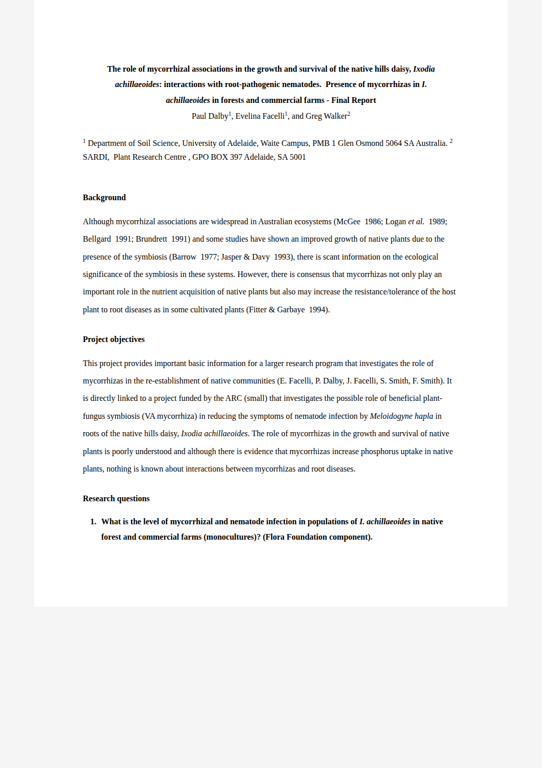The role of mycorrhizal associations in the growth and survival of the native hills daisy, Ixodia achillaeoides: interactions with root-pathogenic nematodes. Presence of mycorrhizas in I. achillaeoides in forests and commercial farms - Final Report
Paul Dalby1, Evelina Facelli1, and Greg Walker2
1 Department of Soil Science, University of Adelaide, Waite Campus, PMB 1 Glen Osmond 5064 SA Australia. 2 SARDI, Plant Research Centre , GPO BOX 397 Adelaide, SA 5001
Background
Although mycorrhizal associations are widespread in Australian ecosystems (McGee 1986; Logan et al. 1989; Bellgard 1991; Brundrett 1991) and some studies have shown an improved growth of native plants due to the presence of the symbiosis (Barrow 1977; Jasper & Davy 1993), there is scant information on the ecological significance of the symbiosis in these systems. However, there is consensus that mycorrhizas not only play an important role in the nutrient acquisition of native plants but also may increase the resistance/tolerance of the host plant to root diseases as in some cultivated plants (Fitter & Garbaye 1994).
Project objectives
This project provides important basic information for a larger research program that investigates the role of mycorrhizas in the re-establishment of native communities (E. Facelli, P. Dalby, J. Facelli, S. Smith, F. Smith). It is directly linked to a project funded by the ARC (small) that investigates the possible role of beneficial plant-fungus symbiosis (VA mycorrhiza) in reducing the symptoms of nematode infection by Meloidogyne hapla in roots of the native hills daisy, Ixodia achillaeoides. The role of mycorrhizas in the growth and survival of native plants is poorly understood and although there is evidence that mycorrhizas increase phosphorus uptake in native plants, nothing is known about interactions between mycorrhizas and root diseases.
Research questions
What is the level of mycorrhizal and nematode infection in populations of I. achillaeoides in native forest and commercial farms (monocultures)? (Flora Foundation component).